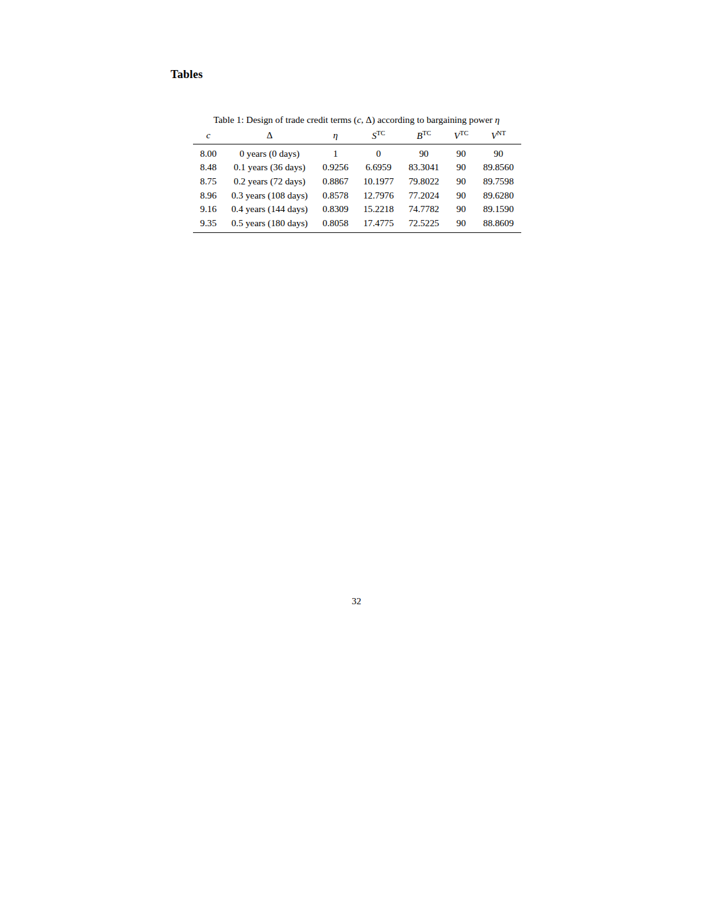Tables
Table 1: Design of trade credit terms (c, Δ) according to bargaining power η
| c | Δ | η | S TC | B TC | V TC | V NT |
| --- | --- | --- | --- | --- | --- | --- |
| 8.00 | 0 years (0 days) | 1 | 0 | 90 | 90 | 90 |
| 8.48 | 0.1 years (36 days) | 0.9256 | 6.6959 | 83.3041 | 90 | 89.8560 |
| 8.75 | 0.2 years (72 days) | 0.8867 | 10.1977 | 79.8022 | 90 | 89.7598 |
| 8.96 | 0.3 years (108 days) | 0.8578 | 12.7976 | 77.2024 | 90 | 89.6280 |
| 9.16 | 0.4 years (144 days) | 0.8309 | 15.2218 | 74.7782 | 90 | 89.1590 |
| 9.35 | 0.5 years (180 days) | 0.8058 | 17.4775 | 72.5225 | 90 | 88.8609 |
32